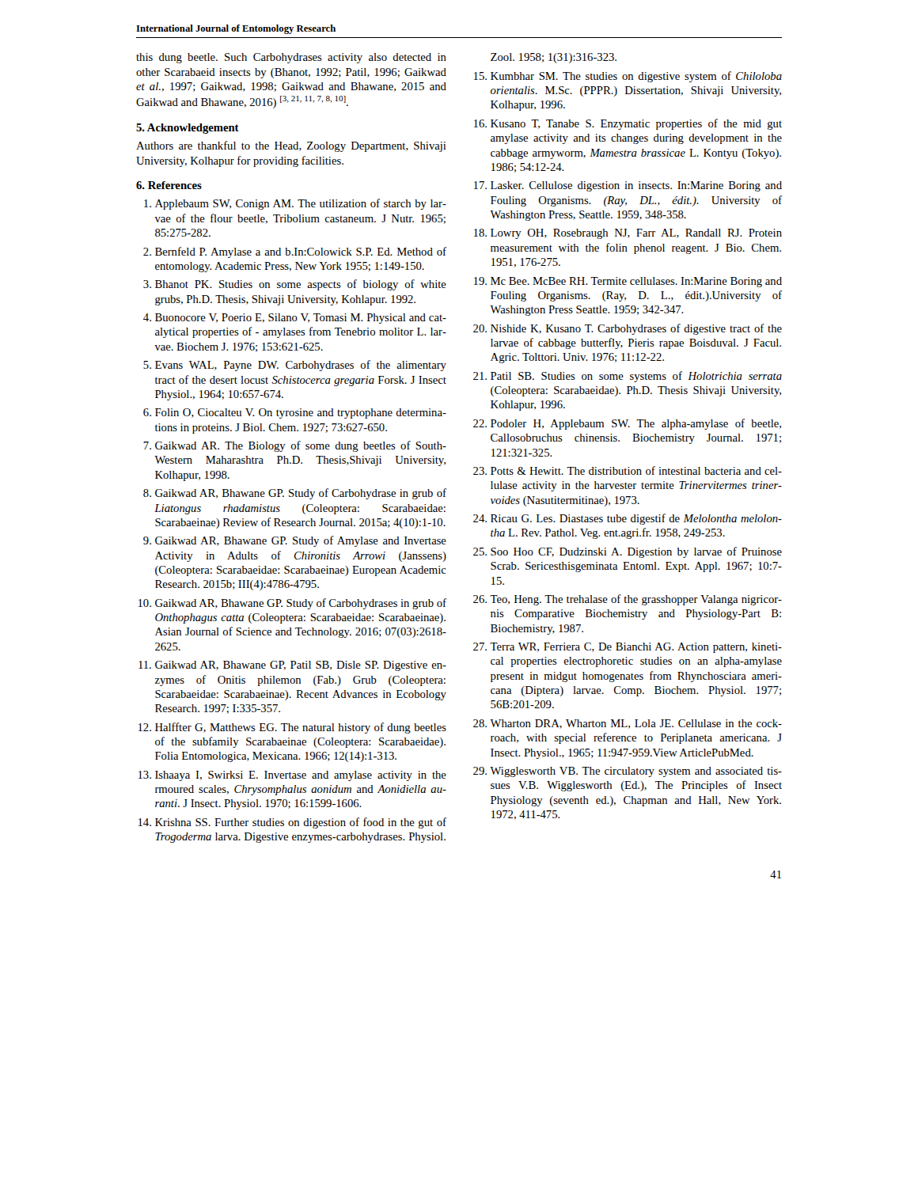International Journal of Entomology Research
this dung beetle. Such Carbohydrases activity also detected in other Scarabaeid insects by (Bhanot, 1992; Patil, 1996; Gaikwad et al., 1997; Gaikwad, 1998; Gaikwad and Bhawane, 2015 and Gaikwad and Bhawane, 2016) [3, 21, 11, 7, 8, 10].
5. Acknowledgement
Authors are thankful to the Head, Zoology Department, Shivaji University, Kolhapur for providing facilities.
6. References
Applebaum SW, Conign AM. The utilization of starch by larvae of the flour beetle, Tribolium castaneum. J Nutr. 1965; 85:275-282.
Bernfeld P. Amylase a and b.In:Colowick S.P. Ed. Method of entomology. Academic Press, New York 1955; 1:149-150.
Bhanot PK. Studies on some aspects of biology of white grubs, Ph.D. Thesis, Shivaji University, Kohlapur. 1992.
Buonocore V, Poerio E, Silano V, Tomasi M. Physical and catalytical properties of - amylases from Tenebrio molitor L. larvae. Biochem J. 1976; 153:621-625.
Evans WAL, Payne DW. Carbohydrases of the alimentary tract of the desert locust Schistocerca gregaria Forsk. J Insect Physiol., 1964; 10:657-674.
Folin O, Ciocalteu V. On tyrosine and tryptophane determinations in proteins. J Biol. Chem. 1927; 73:627-650.
Gaikwad AR. The Biology of some dung beetles of South-Western Maharashtra Ph.D. Thesis,Shivaji University, Kolhapur, 1998.
Gaikwad AR, Bhawane GP. Study of Carbohydrase in grub of Liatongus rhadamistus (Coleoptera: Scarabaeidae: Scarabaeinae) Review of Research Journal. 2015a; 4(10):1-10.
Gaikwad AR, Bhawane GP. Study of Amylase and Invertase Activity in Adults of Chironitis Arrowi (Janssens) (Coleoptera: Scarabaeidae: Scarabaeinae) European Academic Research. 2015b; III(4):4786-4795.
Gaikwad AR, Bhawane GP. Study of Carbohydrases in grub of Onthophagus catta (Coleoptera: Scarabaeidae: Scarabaeinae). Asian Journal of Science and Technology. 2016; 07(03):2618-2625.
Gaikwad AR, Bhawane GP, Patil SB, Disle SP. Digestive enzymes of Onitis philemon (Fab.) Grub (Coleoptera: Scarabaeidae: Scarabaeinae). Recent Advances in Ecobology Research. 1997; I:335-357.
Halffter G, Matthews EG. The natural history of dung beetles of the subfamily Scarabaeinae (Coleoptera: Scarabaeidae). Folia Entomologica, Mexicana. 1966; 12(14):1-313.
Ishaaya I, Swirksi E. Invertase and amylase activity in the rmoured scales, Chrysomphalus aonidum and Aonidiella auranti. J Insect. Physiol. 1970; 16:1599-1606.
Krishna SS. Further studies on digestion of food in the gut of Trogoderma larva. Digestive enzymes-carbohydrases. Physiol. Zool. 1958; 1(31):316-323.
Kumbhar SM. The studies on digestive system of Chiloloba orientalis. M.Sc. (PPPR.) Dissertation, Shivaji University, Kolhapur, 1996.
Kusano T, Tanabe S. Enzymatic properties of the mid gut amylase activity and its changes during development in the cabbage armyworm, Mamestra brassicae L. Kontyu (Tokyo). 1986; 54:12-24.
Lasker. Cellulose digestion in insects. In:Marine Boring and Fouling Organisms. (Ray, DL., édit.). University of Washington Press, Seattle. 1959, 348-358.
Lowry OH, Rosebraugh NJ, Farr AL, Randall RJ. Protein measurement with the folin phenol reagent. J Bio. Chem. 1951, 176-275.
Mc Bee. McBee RH. Termite cellulases. In:Marine Boring and Fouling Organisms. (Ray, D. L., édit.).University of Washington Press Seattle. 1959; 342-347.
Nishide K, Kusano T. Carbohydrases of digestive tract of the larvae of cabbage butterfly, Pieris rapae Boisduval. J Facul. Agric. Tolttori. Univ. 1976; 11:12-22.
Patil SB. Studies on some systems of Holotrichia serrata (Coleoptera: Scarabaeidae). Ph.D. Thesis Shivaji University, Kohlapur, 1996.
Podoler H, Applebaum SW. The alpha-amylase of beetle, Callosobruchus chinensis. Biochemistry Journal. 1971; 121:321-325.
Potts & Hewitt. The distribution of intestinal bacteria and cellulase activity in the harvester termite Trinervitermes trinervoides (Nasutitermitinae), 1973.
Ricau G. Les. Diastases tube digestif de Melolontha melolontha L. Rev. Pathol. Veg. ent.agri.fr. 1958, 249-253.
Soo Hoo CF, Dudzinski A. Digestion by larvae of Pruinose Scrab. Sericesthisgeminata Entoml. Expt. Appl. 1967; 10:7-15.
Teo, Heng. The trehalase of the grasshopper Valanga nigricornis Comparative Biochemistry and Physiology-Part B: Biochemistry, 1987.
Terra WR, Ferriera C, De Bianchi AG. Action pattern, kinetical properties electrophoretic studies on an alpha-amylase present in midgut homogenates from Rhynchosciara americana (Diptera) larvae. Comp. Biochem. Physiol. 1977; 56B:201-209.
Wharton DRA, Wharton ML, Lola JE. Cellulase in the cockroach, with special reference to Periplaneta americana. J Insect. Physiol., 1965; 11:947-959.View ArticlePubMed.
Wigglesworth VB. The circulatory system and associated tissues V.B. Wigglesworth (Ed.), The Principles of Insect Physiology (seventh ed.), Chapman and Hall, New York. 1972, 411-475.
41